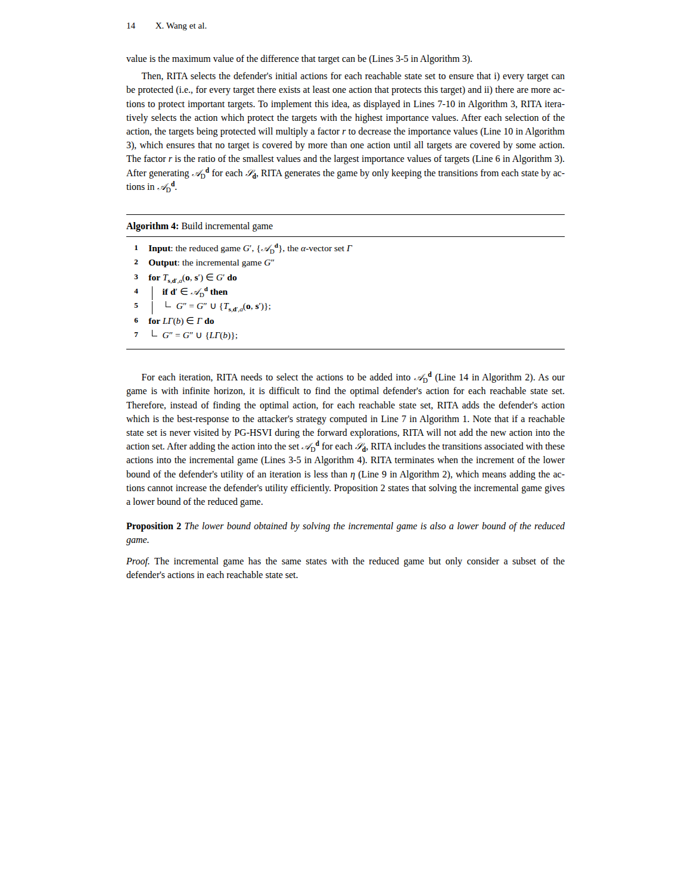14 X. Wang et al.
value is the maximum value of the difference that target can be (Lines 3-5 in Algorithm 3).
Then, RITA selects the defender's initial actions for each reachable state set to ensure that i) every target can be protected (i.e., for every target there exists at least one action that protects this target) and ii) there are more actions to protect important targets. To implement this idea, as displayed in Lines 7-10 in Algorithm 3, RITA iteratively selects the action which protect the targets with the highest importance values. After each selection of the action, the targets being protected will multiply a factor r to decrease the importance values (Line 10 in Algorithm 3), which ensures that no target is covered by more than one action until all targets are covered by some action. The factor r is the ratio of the smallest values and the largest importance values of targets (Line 6 in Algorithm 3). After generating 𝒜Dd for each 𝒮d, RITA generates the game by only keeping the transitions from each state by actions in 𝒜Dd.
Algorithm 4: Build incremental game
Input: the reduced game G′, {𝒜Dd}, the α-vector set Γ
Output: the incremental game G″
for Ts,d′,a(o, s′) ∈ G′ do
if d′ ∈ 𝒜Dd then
G″ = G″ ∪ {Ts,d′,a(o, s′)};
for LΓ(b) ∈ Γ do
G″ = G″ ∪ {LΓ(b)};
For each iteration, RITA needs to select the actions to be added into 𝒜Dd (Line 14 in Algorithm 2). As our game is with infinite horizon, it is difficult to find the optimal defender's action for each reachable state set. Therefore, instead of finding the optimal action, for each reachable state set, RITA adds the defender's action which is the best-response to the attacker's strategy computed in Line 7 in Algorithm 1. Note that if a reachable state set is never visited by PG-HSVI during the forward explorations, RITA will not add the new action into the action set. After adding the action into the set 𝒜Dd for each 𝒮d, RITA includes the transitions associated with these actions into the incremental game (Lines 3-5 in Algorithm 4). RITA terminates when the increment of the lower bound of the defender's utility of an iteration is less than η (Line 9 in Algorithm 2), which means adding the actions cannot increase the defender's utility efficiently. Proposition 2 states that solving the incremental game gives a lower bound of the reduced game.
Proposition 2 The lower bound obtained by solving the incremental game is also a lower bound of the reduced game.
Proof. The incremental game has the same states with the reduced game but only consider a subset of the defender's actions in each reachable state set.